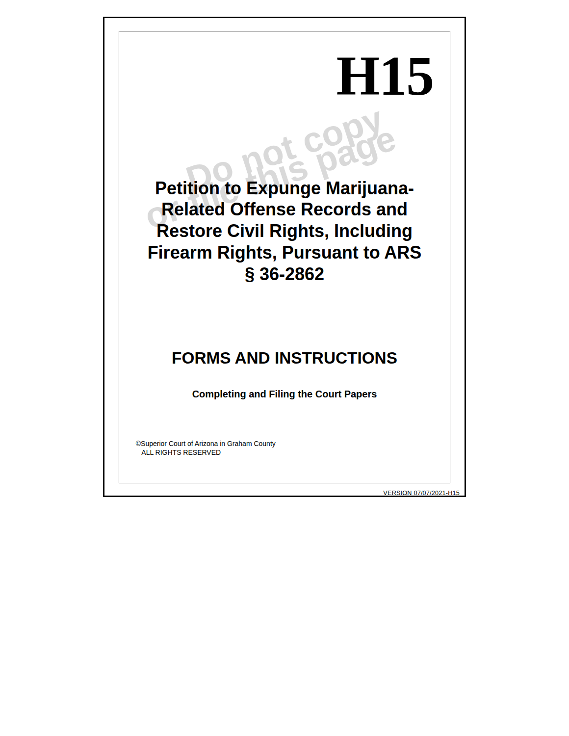H15
Do not copy
or file this page
Petition to Expunge Marijuana-Related Offense Records and Restore Civil Rights, Including Firearm Rights, Pursuant to ARS § 36-2862
FORMS AND INSTRUCTIONS
Completing and Filing the Court Papers
©Superior Court of Arizona in Graham County ALL RIGHTS RESERVED
VERSION 07/07/2021-H15